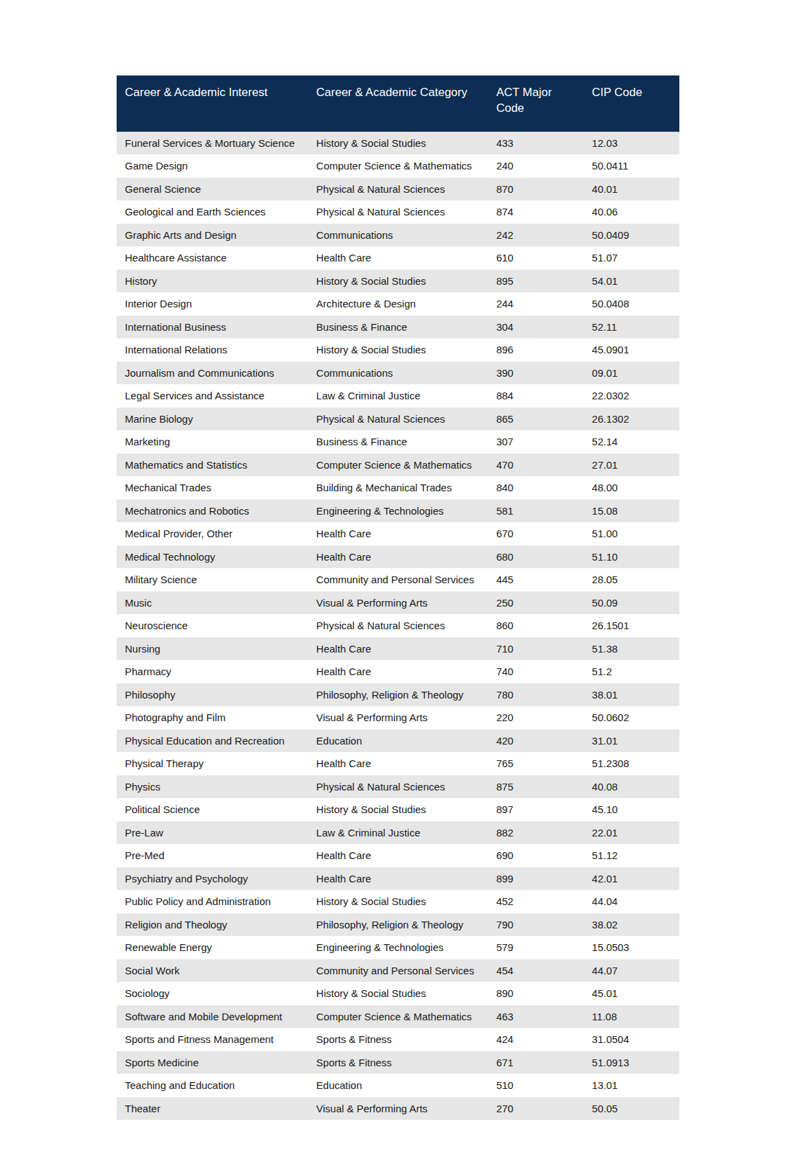| Career & Academic Interest | Career & Academic Category | ACT Major Code | CIP Code |
| --- | --- | --- | --- |
| Funeral Services & Mortuary Science | History & Social Studies | 433 | 12.03 |
| Game Design | Computer Science & Mathematics | 240 | 50.0411 |
| General Science | Physical & Natural Sciences | 870 | 40.01 |
| Geological and Earth Sciences | Physical & Natural Sciences | 874 | 40.06 |
| Graphic Arts and Design | Communications | 242 | 50.0409 |
| Healthcare Assistance | Health Care | 610 | 51.07 |
| History | History & Social Studies | 895 | 54.01 |
| Interior Design | Architecture & Design | 244 | 50.0408 |
| International Business | Business & Finance | 304 | 52.11 |
| International Relations | History & Social Studies | 896 | 45.0901 |
| Journalism and Communications | Communications | 390 | 09.01 |
| Legal Services and Assistance | Law & Criminal Justice | 884 | 22.0302 |
| Marine Biology | Physical & Natural Sciences | 865 | 26.1302 |
| Marketing | Business & Finance | 307 | 52.14 |
| Mathematics and Statistics | Computer Science & Mathematics | 470 | 27.01 |
| Mechanical Trades | Building & Mechanical Trades | 840 | 48.00 |
| Mechatronics and Robotics | Engineering & Technologies | 581 | 15.08 |
| Medical Provider, Other | Health Care | 670 | 51.00 |
| Medical Technology | Health Care | 680 | 51.10 |
| Military Science | Community and Personal Services | 445 | 28.05 |
| Music | Visual & Performing Arts | 250 | 50.09 |
| Neuroscience | Physical & Natural Sciences | 860 | 26.1501 |
| Nursing | Health Care | 710 | 51.38 |
| Pharmacy | Health Care | 740 | 51.2 |
| Philosophy | Philosophy, Religion & Theology | 780 | 38.01 |
| Photography and Film | Visual & Performing Arts | 220 | 50.0602 |
| Physical Education and Recreation | Education | 420 | 31.01 |
| Physical Therapy | Health Care | 765 | 51.2308 |
| Physics | Physical & Natural Sciences | 875 | 40.08 |
| Political Science | History & Social Studies | 897 | 45.10 |
| Pre-Law | Law & Criminal Justice | 882 | 22.01 |
| Pre-Med | Health Care | 690 | 51.12 |
| Psychiatry and Psychology | Health Care | 899 | 42.01 |
| Public Policy and Administration | History & Social Studies | 452 | 44.04 |
| Religion and Theology | Philosophy, Religion & Theology | 790 | 38.02 |
| Renewable Energy | Engineering & Technologies | 579 | 15.0503 |
| Social Work | Community and Personal Services | 454 | 44.07 |
| Sociology | History & Social Studies | 890 | 45.01 |
| Software and Mobile Development | Computer Science & Mathematics | 463 | 11.08 |
| Sports and Fitness Management | Sports & Fitness | 424 | 31.0504 |
| Sports Medicine | Sports & Fitness | 671 | 51.0913 |
| Teaching and Education | Education | 510 | 13.01 |
| Theater | Visual & Performing Arts | 270 | 50.05 |